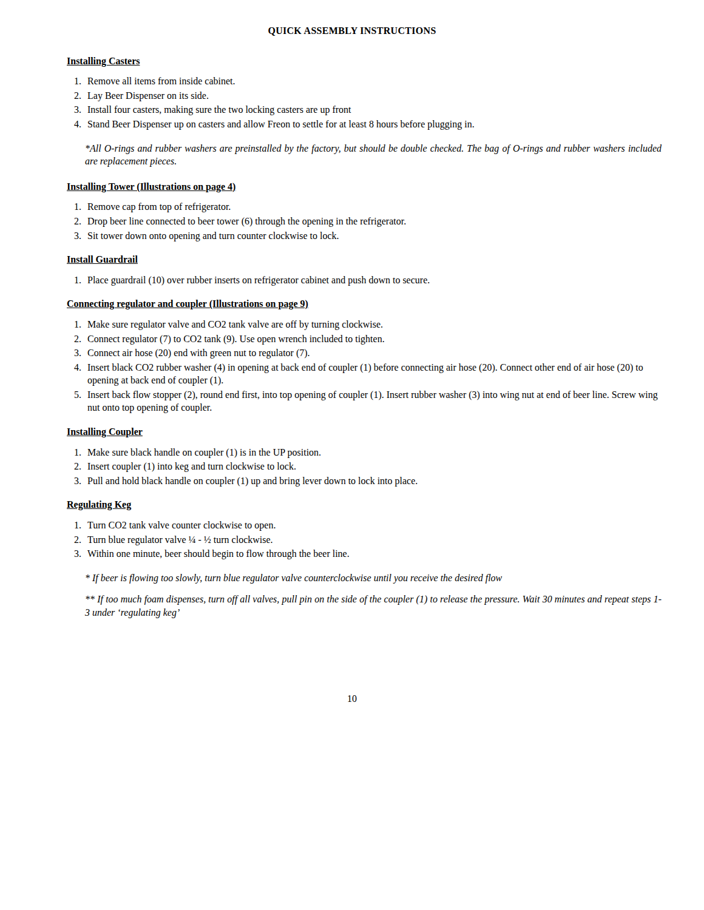QUICK ASSEMBLY INSTRUCTIONS
Installing Casters
Remove all items from inside cabinet.
Lay Beer Dispenser on its side.
Install four casters, making sure the two locking casters are up front
Stand Beer Dispenser up on casters and allow Freon to settle for at least 8 hours before plugging in.
*All O-rings and rubber washers are preinstalled by the factory, but should be double checked. The bag of O-rings and rubber washers included are replacement pieces.
Installing Tower (Illustrations on page 4)
Remove cap from top of refrigerator.
Drop beer line connected to beer tower (6) through the opening in the refrigerator.
Sit tower down onto opening and turn counter clockwise to lock.
Install Guardrail
Place guardrail (10) over rubber inserts on refrigerator cabinet and push down to secure.
Connecting regulator and coupler (Illustrations on page 9)
Make sure regulator valve and CO2 tank valve are off by turning clockwise.
Connect regulator (7) to CO2 tank (9). Use open wrench included to tighten.
Connect air hose (20) end with green nut to regulator (7).
Insert black CO2 rubber washer (4) in opening at back end of coupler (1) before connecting air hose (20). Connect other end of air hose (20) to opening at back end of coupler (1).
Insert back flow stopper (2), round end first, into top opening of coupler (1). Insert rubber washer (3) into wing nut at end of beer line. Screw wing nut onto top opening of coupler.
Installing Coupler
Make sure black handle on coupler (1) is in the UP position.
Insert coupler (1) into keg and turn clockwise to lock.
Pull and hold black handle on coupler (1) up and bring lever down to lock into place.
Regulating Keg
Turn CO2 tank valve counter clockwise to open.
Turn blue regulator valve ¼ - ½ turn clockwise.
Within one minute, beer should begin to flow through the beer line.
* If beer is flowing too slowly, turn blue regulator valve counterclockwise until you receive the desired flow
** If too much foam dispenses, turn off all valves, pull pin on the side of the coupler (1) to release the pressure. Wait 30 minutes and repeat steps 1-3 under ‘regulating keg’
10